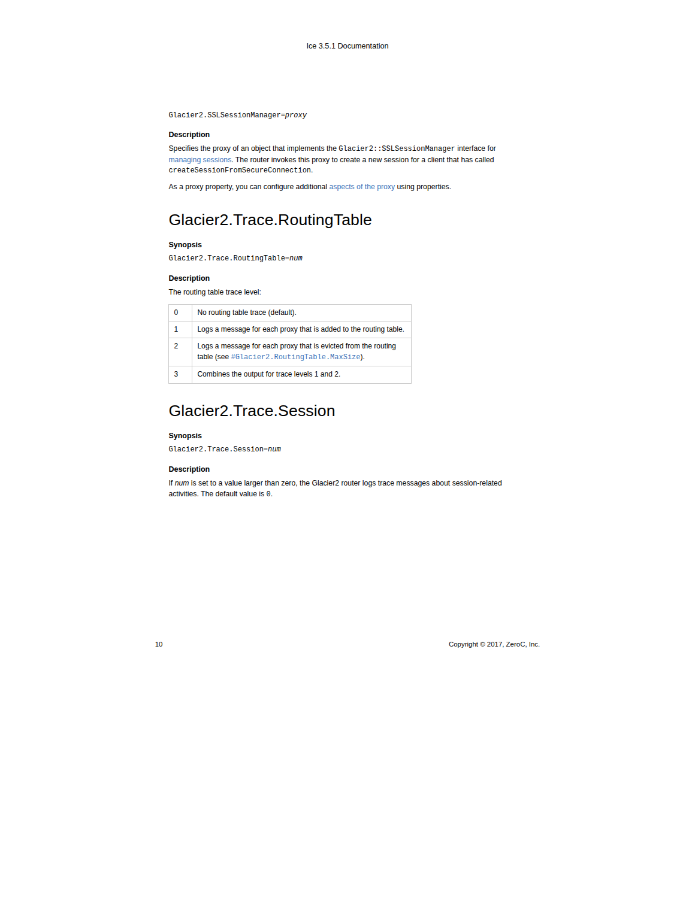Ice 3.5.1 Documentation
Glacier2.SSLSessionManager=proxy
Description
Specifies the proxy of an object that implements the Glacier2::SSLSessionManager interface for managing sessions. The router invokes this proxy to create a new session for a client that has called createSessionFromSecureConnection.
As a proxy property, you can configure additional aspects of the proxy using properties.
Glacier2.Trace.RoutingTable
Synopsis
Glacier2.Trace.RoutingTable=num
Description
The routing table trace level:
| 0 | No routing table trace (default). |
| 1 | Logs a message for each proxy that is added to the routing table. |
| 2 | Logs a message for each proxy that is evicted from the routing table (see #Glacier2.RoutingTable.MaxSize ). |
| 3 | Combines the output for trace levels 1 and 2. |
Glacier2.Trace.Session
Synopsis
Glacier2.Trace.Session=num
Description
If num is set to a value larger than zero, the Glacier2 router logs trace messages about session-related activities. The default value is 0.
10 Copyright © 2017, ZeroC, Inc.